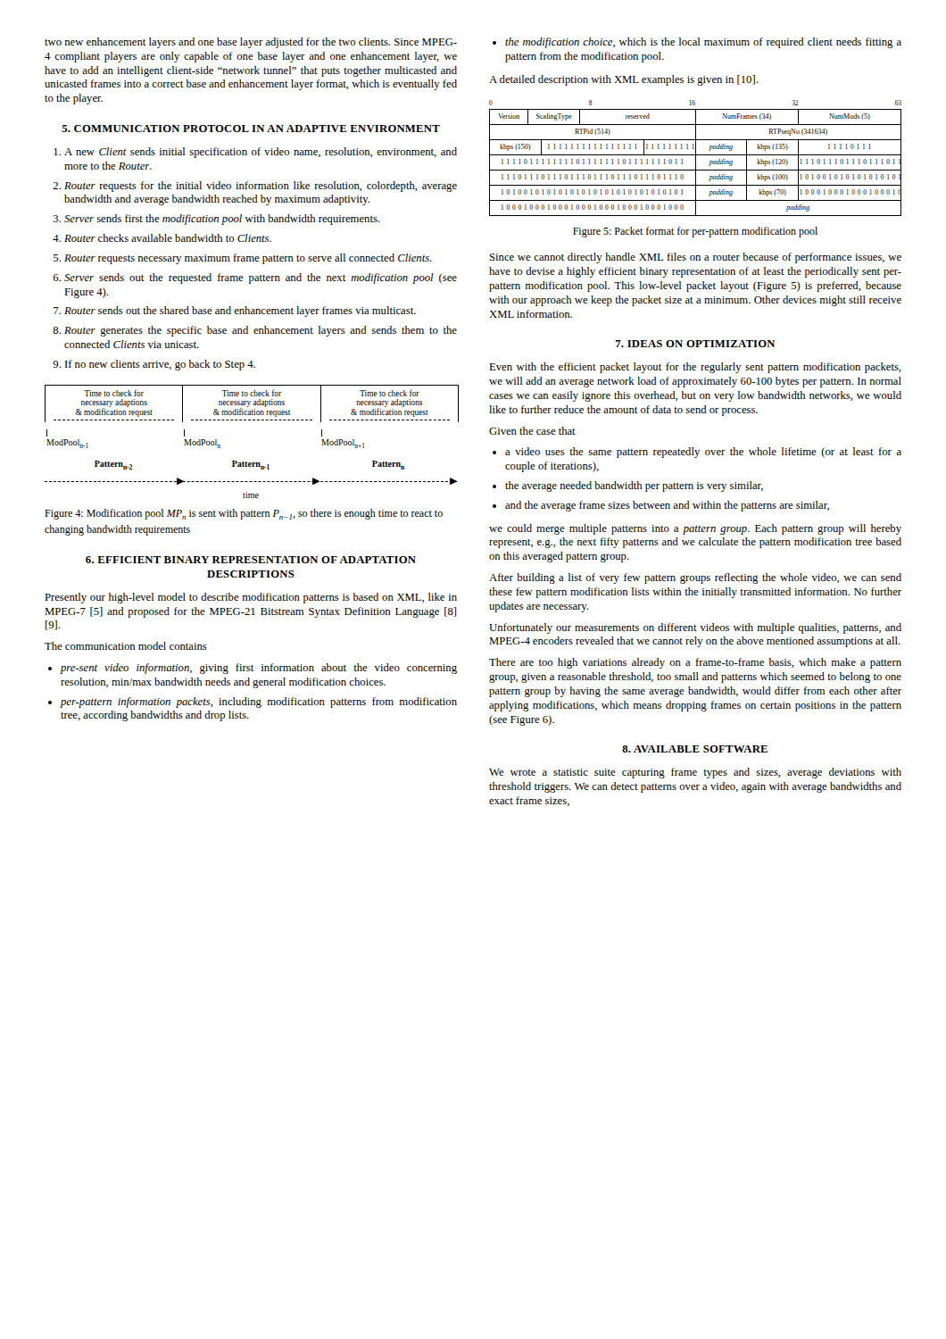two new enhancement layers and one base layer adjusted for the two clients. Since MPEG-4 compliant players are only capable of one base layer and one enhancement layer, we have to add an intelligent client-side “network tunnel” that puts together multicasted and unicasted frames into a correct base and enhancement layer format, which is eventually fed to the player.
5. Communication Protocol in an Adaptive Environment
A new Client sends initial specification of video name, resolution, environment, and more to the Router.
Router requests for the initial video information like resolution, colordepth, average bandwidth and average bandwidth reached by maximum adaptivity.
Server sends first the modification pool with bandwidth requirements.
Router checks available bandwidth to Clients.
Router requests necessary maximum frame pattern to serve all connected Clients.
Server sends out the requested frame pattern and the next modification pool (see Figure 4).
Router sends out the shared base and enhancement layer frames via multicast.
Router generates the specific base and enhancement layers and sends them to the connected Clients via unicast.
If no new clients arrive, go back to Step 4.
Time to check for
necessary adaptions
& modification request
Time to check for
necessary adaptions
& modification request
Time to check for
necessary adaptions
& modification request
ModPooln-1
ModPooln
ModPooln+1
Patternn-2
Patternn-1
Patternn
▶
▶
▶
time
Figure 4: Modification pool MPn is sent with pattern Pn−1, so there is enough time to react to changing bandwidth requirements
6. Efficient Binary Representation of Adaptation Descriptions
Presently our high-level model to describe modification patterns is based on XML, like in MPEG-7 [5] and proposed for the MPEG-21 Bitstream Syntax Definition Language [8] [9].
The communication model contains
pre-sent video information, giving first information about the video concerning resolution, min/max bandwidth needs and general modification choices.
per-pattern information packets, including modification patterns from modification tree, according bandwidths and drop lists.
the modification choice, which is the local maximum of required client needs fitting a pattern from the modification pool.
A detailed description with XML examples is given in [10].
08163263
| Version | ScalingType | reserved | NumFrames (34) | NumMods (5) |
| RTPid (514) | RTPseqNo (341634) |
| kbps (150) | 1 1 1 1 1 1 1 1 1 1 1 1 1 1 1 1 | 1 1 1 1 1 1 1 1 1 1 1 1 1 1 1 1 | padding | kbps (135) | 1 1 1 1 0 1 1 1 |
| 1 1 1 1 0 1 1 1 1 1 1 1 1 0 1 1 1 1 1 1 1 0 1 1 1 1 1 1 1 0 1 1 | padding | kbps (120) | 1 1 1 0 1 1 1 0 1 1 1 0 1 1 1 0 1 1 1 0 1 1 1 0 |
| 1 1 1 0 1 1 1 0 1 1 1 0 1 1 1 0 1 1 1 0 1 1 1 0 1 1 1 0 1 1 1 0 | padding | kbps (100) | 1 0 1 0 0 1 0 1 0 1 0 1 0 1 0 1 0 1 0 1 0 1 0 1 |
| 1 0 1 0 0 1 0 1 0 1 0 1 0 1 0 1 0 1 0 1 0 1 0 1 0 1 0 1 0 1 0 1 | padding | kbps (70) | 1 0 0 0 1 0 0 0 1 0 0 0 1 0 0 0 1 0 0 0 1 0 0 0 |
| 1 0 0 0 1 0 0 0 1 0 0 0 1 0 0 0 1 0 0 0 1 0 0 0 1 0 0 0 1 0 0 0 | padding |
Figure 5: Packet format for per-pattern modification pool
Since we cannot directly handle XML files on a router because of performance issues, we have to devise a highly efficient binary representation of at least the periodically sent per-pattern modification pool. This low-level packet layout (Figure 5) is preferred, because with our approach we keep the packet size at a minimum. Other devices might still receive XML information.
7. Ideas on Optimization
Even with the efficient packet layout for the regularly sent pattern modification packets, we will add an average network load of approximately 60-100 bytes per pattern. In normal cases we can easily ignore this overhead, but on very low bandwidth networks, we would like to further reduce the amount of data to send or process.
Given the case that
a video uses the same pattern repeatedly over the whole lifetime (or at least for a couple of iterations),
the average needed bandwidth per pattern is very similar,
and the average frame sizes between and within the patterns are similar,
we could merge multiple patterns into a pattern group. Each pattern group will hereby represent, e.g., the next fifty patterns and we calculate the pattern modification tree based on this averaged pattern group.
After building a list of very few pattern groups reflecting the whole video, we can send these few pattern modification lists within the initially transmitted information. No further updates are necessary.
Unfortunately our measurements on different videos with multiple qualities, patterns, and MPEG-4 encoders revealed that we cannot rely on the above mentioned assumptions at all.
There are too high variations already on a frame-to-frame basis, which make a pattern group, given a reasonable threshold, too small and patterns which seemed to belong to one pattern group by having the same average bandwidth, would differ from each other after applying modifications, which means dropping frames on certain positions in the pattern (see Figure 6).
8. Available Software
We wrote a statistic suite capturing frame types and sizes, average deviations with threshold triggers. We can detect patterns over a video, again with average bandwidths and exact frame sizes,